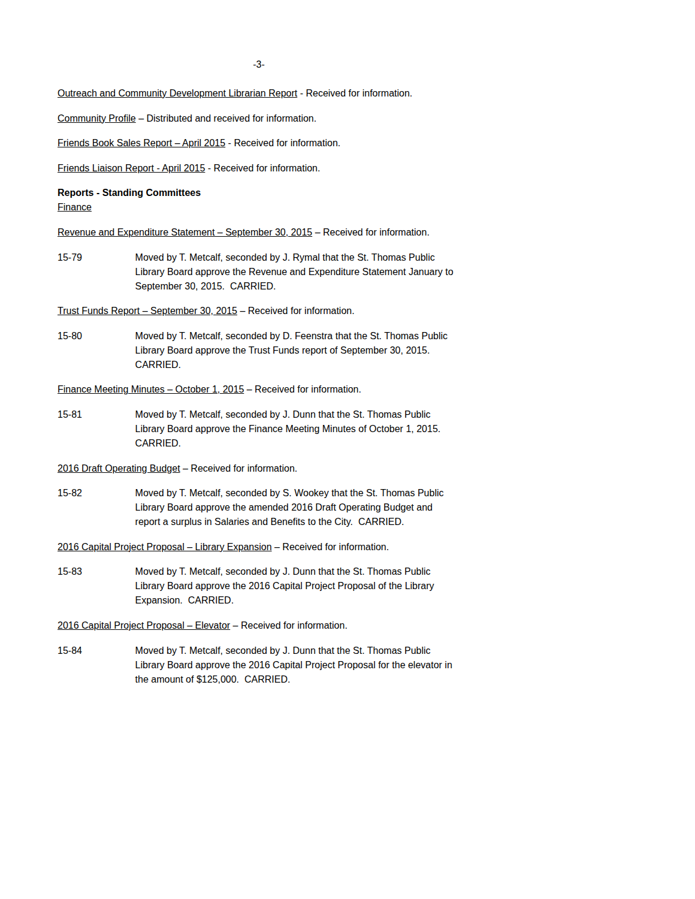-3-
Outreach and Community Development Librarian Report - Received for information.
Community Profile – Distributed and received for information.
Friends Book Sales Report – April 2015 - Received for information.
Friends Liaison Report - April 2015 - Received for information.
Reports - Standing Committees
Finance
Revenue and Expenditure Statement – September 30, 2015 – Received for information.
15-79
Moved by T. Metcalf, seconded by J. Rymal that the St. Thomas Public Library Board approve the Revenue and Expenditure Statement January to September 30, 2015. CARRIED.
Trust Funds Report – September 30, 2015 – Received for information.
15-80
Moved by T. Metcalf, seconded by D. Feenstra that the St. Thomas Public Library Board approve the Trust Funds report of September 30, 2015. CARRIED.
Finance Meeting Minutes – October 1, 2015 – Received for information.
15-81
Moved by T. Metcalf, seconded by J. Dunn that the St. Thomas Public Library Board approve the Finance Meeting Minutes of October 1, 2015. CARRIED.
2016 Draft Operating Budget – Received for information.
15-82
Moved by T. Metcalf, seconded by S. Wookey that the St. Thomas Public Library Board approve the amended 2016 Draft Operating Budget and report a surplus in Salaries and Benefits to the City. CARRIED.
2016 Capital Project Proposal – Library Expansion – Received for information.
15-83
Moved by T. Metcalf, seconded by J. Dunn that the St. Thomas Public Library Board approve the 2016 Capital Project Proposal of the Library Expansion. CARRIED.
2016 Capital Project Proposal – Elevator – Received for information.
15-84
Moved by T. Metcalf, seconded by J. Dunn that the St. Thomas Public Library Board approve the 2016 Capital Project Proposal for the elevator in the amount of $125,000. CARRIED.